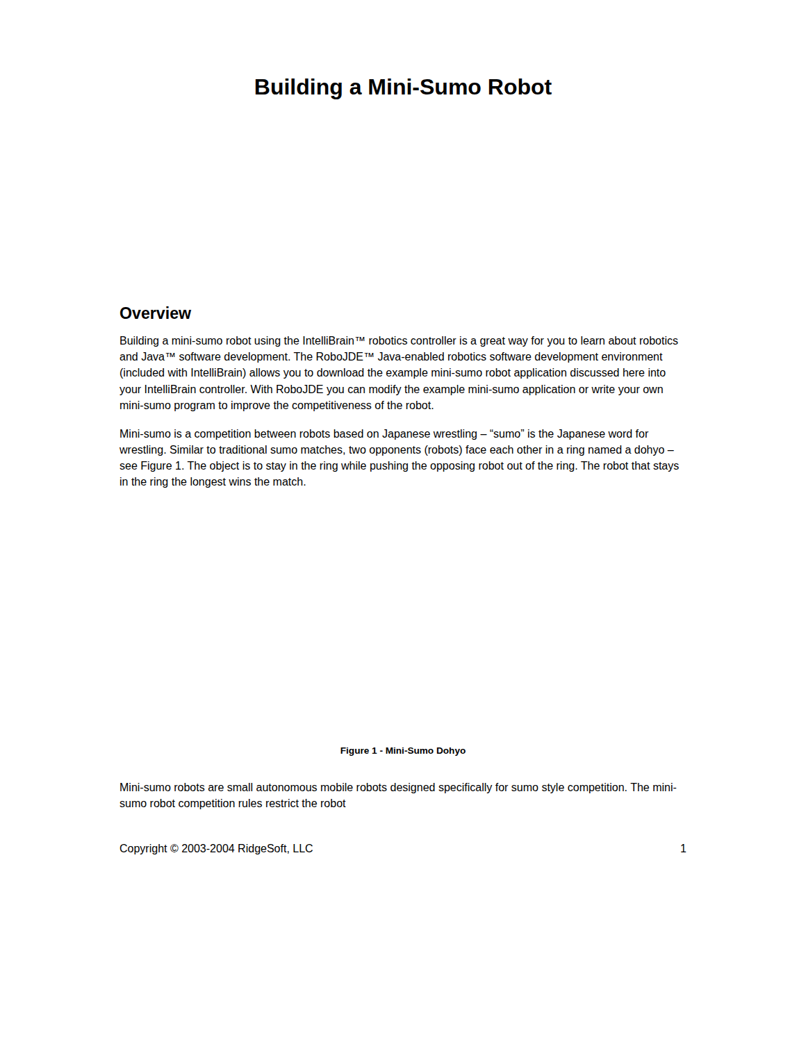Building a Mini-Sumo Robot
Overview
Building a mini-sumo robot using the IntelliBrain™ robotics controller is a great way for you to learn about robotics and Java™ software development. The RoboJDE™ Java-enabled robotics software development environment (included with IntelliBrain) allows you to download the example mini-sumo robot application discussed here into your IntelliBrain controller. With RoboJDE you can modify the example mini-sumo application or write your own mini-sumo program to improve the competitiveness of the robot.
Mini-sumo is a competition between robots based on Japanese wrestling – “sumo” is the Japanese word for wrestling. Similar to traditional sumo matches, two opponents (robots) face each other in a ring named a dohyo – see Figure 1. The object is to stay in the ring while pushing the opposing robot out of the ring. The robot that stays in the ring the longest wins the match.
Figure 1 - Mini-Sumo Dohyo
Mini-sumo robots are small autonomous mobile robots designed specifically for sumo style competition. The mini-sumo robot competition rules restrict the robot
Copyright © 2003-2004 RidgeSoft, LLC
1